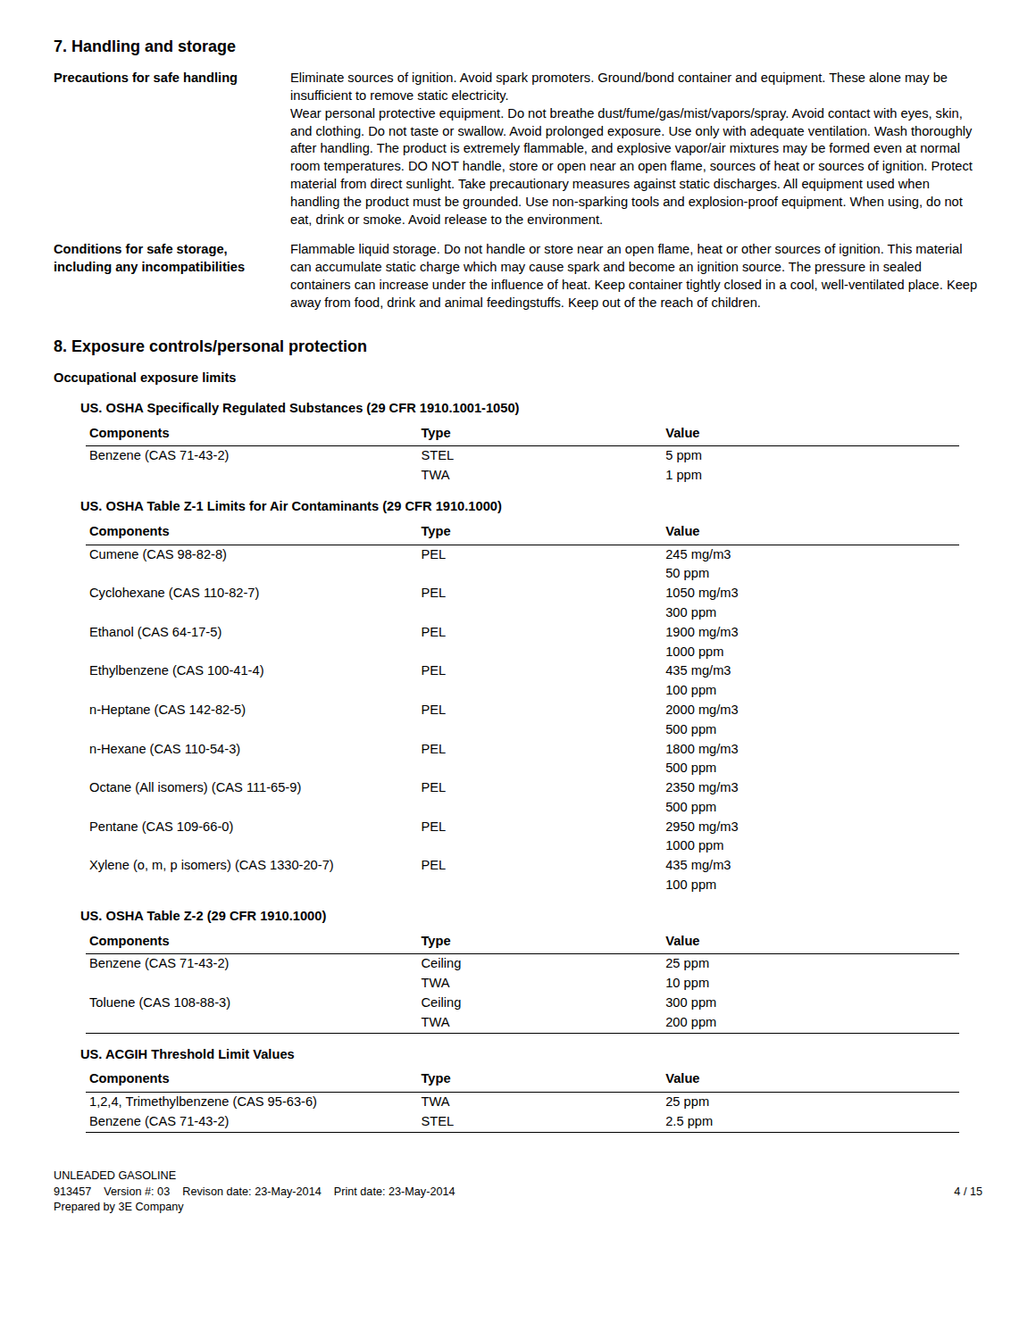7. Handling and storage
Precautions for safe handling
Eliminate sources of ignition. Avoid spark promoters. Ground/bond container and equipment. These alone may be insufficient to remove static electricity.
Wear personal protective equipment. Do not breathe dust/fume/gas/mist/vapors/spray. Avoid contact with eyes, skin, and clothing. Do not taste or swallow. Avoid prolonged exposure. Use only with adequate ventilation. Wash thoroughly after handling. The product is extremely flammable, and explosive vapor/air mixtures may be formed even at normal room temperatures. DO NOT handle, store or open near an open flame, sources of heat or sources of ignition. Protect material from direct sunlight. Take precautionary measures against static discharges. All equipment used when handling the product must be grounded. Use non-sparking tools and explosion-proof equipment. When using, do not eat, drink or smoke. Avoid release to the environment.
Conditions for safe storage, including any incompatibilities
Flammable liquid storage. Do not handle or store near an open flame, heat or other sources of ignition. This material can accumulate static charge which may cause spark and become an ignition source. The pressure in sealed containers can increase under the influence of heat. Keep container tightly closed in a cool, well-ventilated place. Keep away from food, drink and animal feedingstuffs. Keep out of the reach of children.
8. Exposure controls/personal protection
Occupational exposure limits
US. OSHA Specifically Regulated Substances (29 CFR 1910.1001-1050)
| Components | Type | Value |
| --- | --- | --- |
| Benzene (CAS 71-43-2) | STEL | 5 ppm |
| | TWA | 1 ppm |
US. OSHA Table Z-1 Limits for Air Contaminants (29 CFR 1910.1000)
| Components | Type | Value |
| --- | --- | --- |
| Cumene (CAS 98-82-8) | PEL | 245 mg/m3 |
| | | 50 ppm |
| Cyclohexane (CAS 110-82-7) | PEL | 1050 mg/m3 |
| | | 300 ppm |
| Ethanol (CAS 64-17-5) | PEL | 1900 mg/m3 |
| | | 1000 ppm |
| Ethylbenzene (CAS 100-41-4) | PEL | 435 mg/m3 |
| | | 100 ppm |
| n-Heptane (CAS 142-82-5) | PEL | 2000 mg/m3 |
| | | 500 ppm |
| n-Hexane (CAS 110-54-3) | PEL | 1800 mg/m3 |
| | | 500 ppm |
| Octane (All isomers) (CAS 111-65-9) | PEL | 2350 mg/m3 |
| | | 500 ppm |
| Pentane (CAS 109-66-0) | PEL | 2950 mg/m3 |
| | | 1000 ppm |
| Xylene (o, m, p isomers) (CAS 1330-20-7) | PEL | 435 mg/m3 |
| | | 100 ppm |
US. OSHA Table Z-2 (29 CFR 1910.1000)
| Components | Type | Value |
| --- | --- | --- |
| Benzene (CAS 71-43-2) | Ceiling | 25 ppm |
| | TWA | 10 ppm |
| Toluene (CAS 108-88-3) | Ceiling | 300 ppm |
| | TWA | 200 ppm |
US. ACGIH Threshold Limit Values
| Components | Type | Value |
| --- | --- | --- |
| 1,2,4, Trimethylbenzene (CAS 95-63-6) | TWA | 25 ppm |
| Benzene (CAS 71-43-2) | STEL | 2.5 ppm |
UNLEADED GASOLINE
913457 Version #: 03 Revison date: 23-May-2014 Print date: 23-May-2014
4 / 15
Prepared by 3E Company